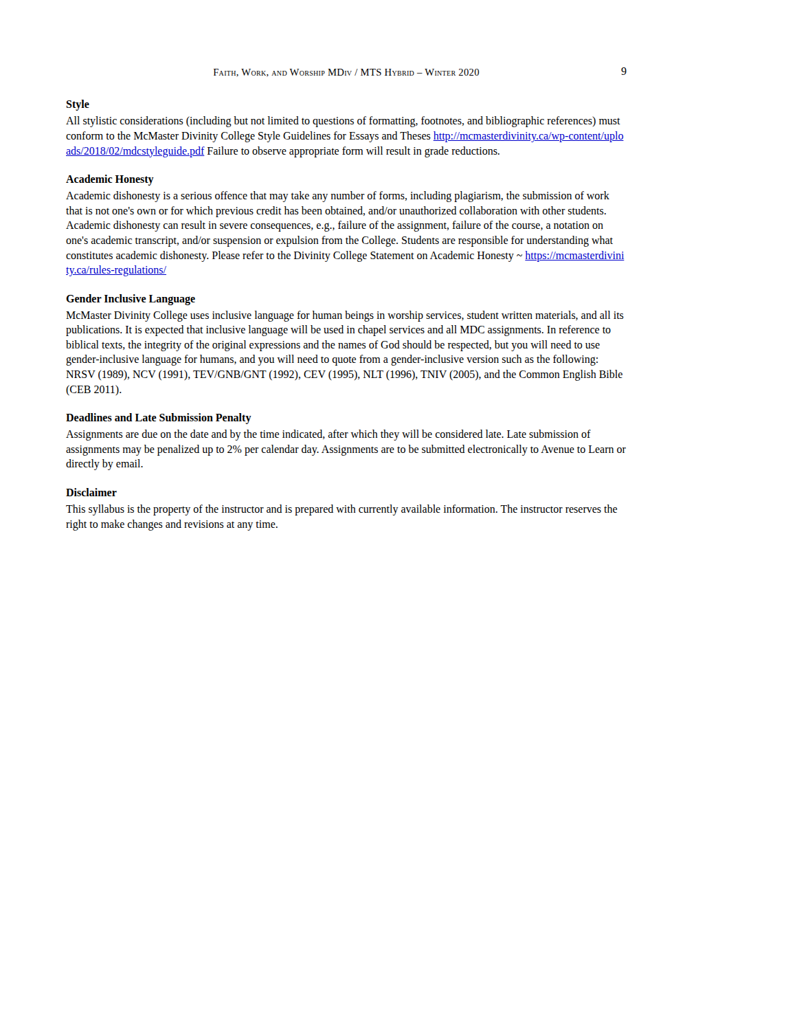Faith, Work, and Worship MDiv / MTS Hybrid – Winter 2020
9
Style
All stylistic considerations (including but not limited to questions of formatting, footnotes, and bibliographic references) must conform to the McMaster Divinity College Style Guidelines for Essays and Theses http://mcmasterdivinity.ca/wp-content/uploads/2018/02/mdcstyleguide.pdf Failure to observe appropriate form will result in grade reductions.
Academic Honesty
Academic dishonesty is a serious offence that may take any number of forms, including plagiarism, the submission of work that is not one's own or for which previous credit has been obtained, and/or unauthorized collaboration with other students. Academic dishonesty can result in severe consequences, e.g., failure of the assignment, failure of the course, a notation on one's academic transcript, and/or suspension or expulsion from the College. Students are responsible for understanding what constitutes academic dishonesty. Please refer to the Divinity College Statement on Academic Honesty ~ https://mcmasterdivinity.ca/rules-regulations/
Gender Inclusive Language
McMaster Divinity College uses inclusive language for human beings in worship services, student written materials, and all its publications. It is expected that inclusive language will be used in chapel services and all MDC assignments. In reference to biblical texts, the integrity of the original expressions and the names of God should be respected, but you will need to use gender-inclusive language for humans, and you will need to quote from a gender-inclusive version such as the following: NRSV (1989), NCV (1991), TEV/GNB/GNT (1992), CEV (1995), NLT (1996), TNIV (2005), and the Common English Bible (CEB 2011).
Deadlines and Late Submission Penalty
Assignments are due on the date and by the time indicated, after which they will be considered late. Late submission of assignments may be penalized up to 2% per calendar day. Assignments are to be submitted electronically to Avenue to Learn or directly by email.
Disclaimer
This syllabus is the property of the instructor and is prepared with currently available information. The instructor reserves the right to make changes and revisions at any time.